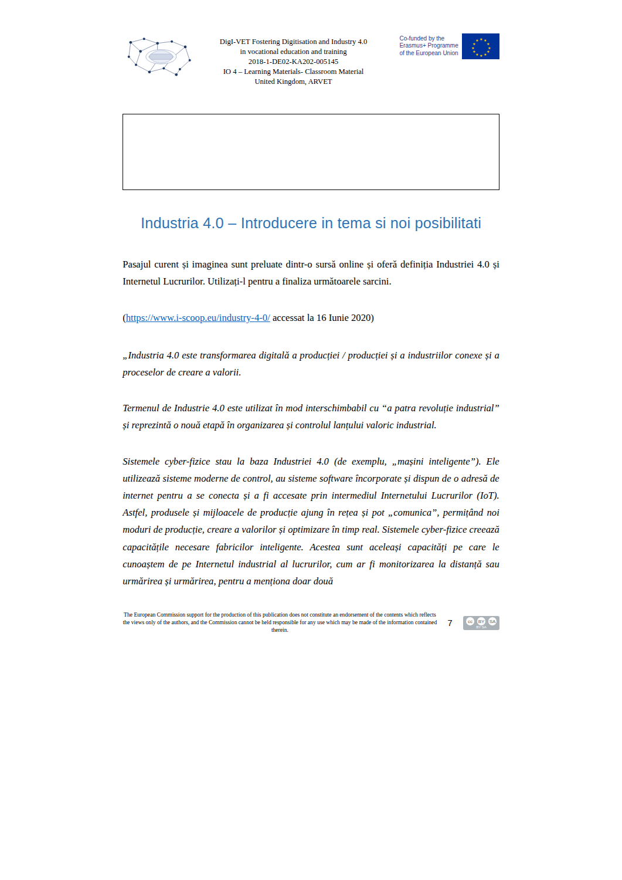DigI-VET Fostering Digitisation and Industry 4.0 in vocational education and training 2018-1-DE02-KA202-005145 IO 4 – Learning Materials- Classroom Material United Kingdom, ARVET
Co-funded by the
Erasmus+ Programme
of the European Union
★ ★ ★ ★ ★ ★ ★ ★ ★ ★ ★ ★
Industria 4.0 – Introducere in tema si noi posibilitati
Pasajul curent și imaginea sunt preluate dintr-o sursă online și oferă definiția Industriei 4.0 și Internetul Lucrurilor. Utilizați-l pentru a finaliza următoarele sarcini.
(https://www.i-scoop.eu/industry-4-0/ accessat la 16 Iunie 2020)
„Industria 4.0 este transformarea digitală a producției / producției și a industriilor conexe și a proceselor de creare a valorii.
Termenul de Industrie 4.0 este utilizat în mod interschimbabil cu “a patra revoluție industrial” și reprezintă o nouă etapă în organizarea și controlul lanțului valoric industrial.
Sistemele cyber-fizice stau la baza Industriei 4.0 (de exemplu, „mașini inteligente”). Ele utilizează sisteme moderne de control, au sisteme software încorporate și dispun de o adresă de internet pentru a se conecta și a fi accesate prin intermediul Internetului Lucrurilor (IoT). Astfel, produsele și mijloacele de producție ajung în rețea și pot „comunica”, permițând noi moduri de producție, creare a valorilor și optimizare în timp real. Sistemele cyber-fizice creează capacitățile necesare fabricilor inteligente. Acestea sunt aceleași capacități pe care le cunoaștem de pe Internetul industrial al lucrurilor, cum ar fi monitorizarea la distanță sau urmărirea și urmărirea, pentru a menționa doar două
The European Commission support for the production of this publication does not constitute an endorsement of the contents which reflects the views only of the authors, and the Commission cannot be held responsible for any use which may be made of the information contained therein.
7
cc BY SA BY SA